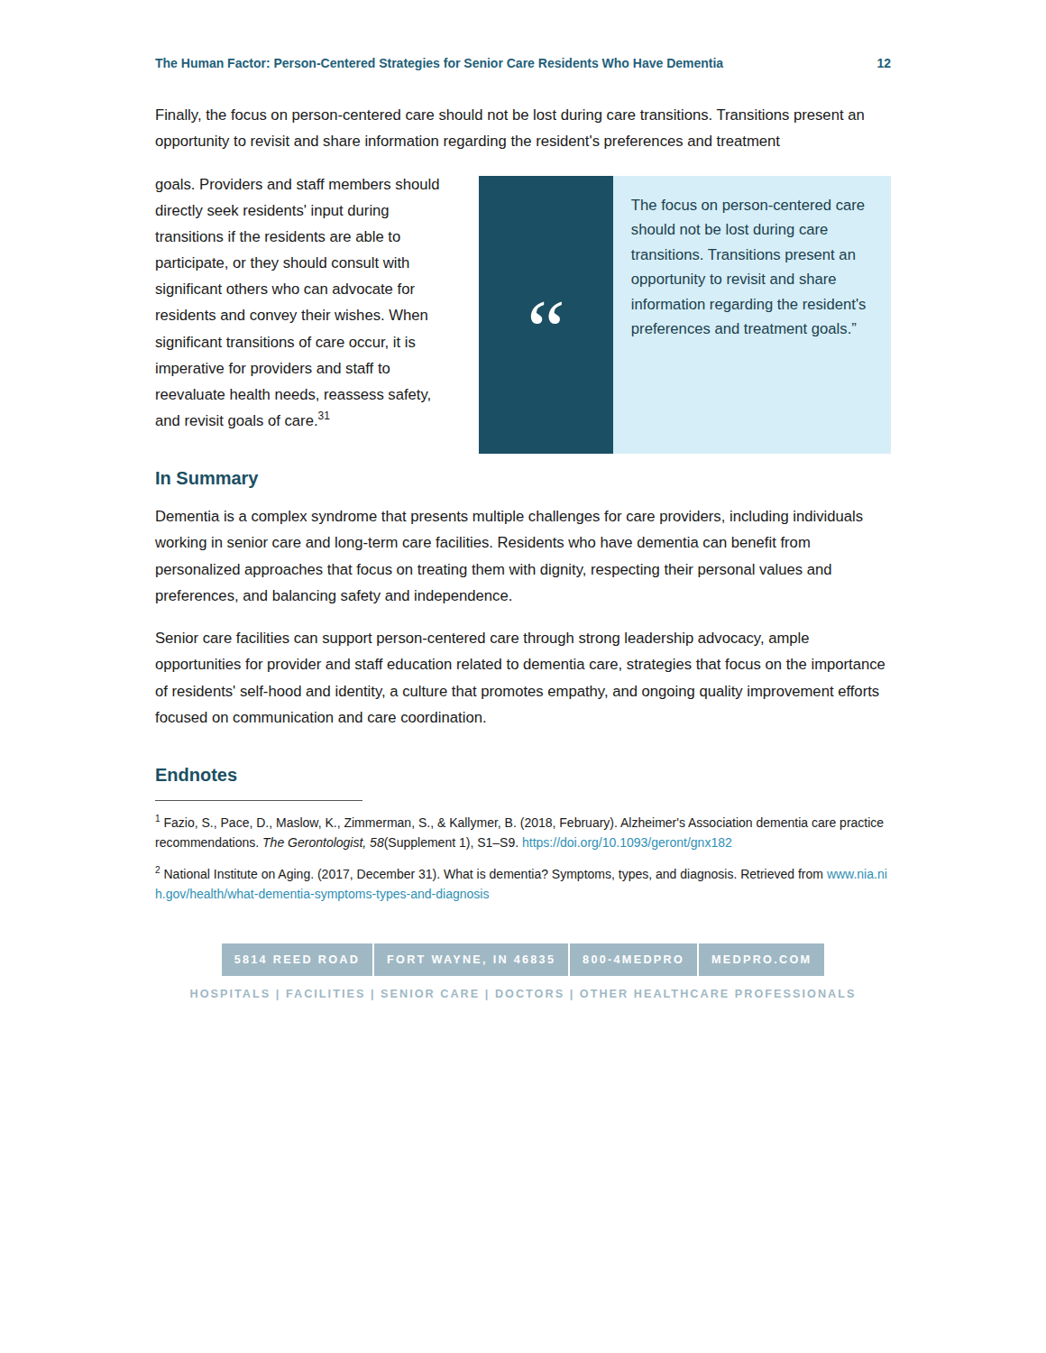The Human Factor: Person-Centered Strategies for Senior Care Residents Who Have Dementia 12
Finally, the focus on person-centered care should not be lost during care transitions. Transitions present an opportunity to revisit and share information regarding the resident's preferences and treatment
“
The focus on person-centered care should not be lost during care transitions. Transitions present an opportunity to revisit and share information regarding the resident's preferences and treatment goals.”
goals. Providers and staff members should directly seek residents' input during transitions if the residents are able to participate, or they should consult with significant others who can advocate for residents and convey their wishes. When significant transitions of care occur, it is imperative for providers and staff to reevaluate health needs, reassess safety, and revisit goals of care.31
In Summary
Dementia is a complex syndrome that presents multiple challenges for care providers, including individuals working in senior care and long-term care facilities. Residents who have dementia can benefit from personalized approaches that focus on treating them with dignity, respecting their personal values and preferences, and balancing safety and independence.
Senior care facilities can support person-centered care through strong leadership advocacy, ample opportunities for provider and staff education related to dementia care, strategies that focus on the importance of residents' self-hood and identity, a culture that promotes empathy, and ongoing quality improvement efforts focused on communication and care coordination.
Endnotes
1 Fazio, S., Pace, D., Maslow, K., Zimmerman, S., & Kallymer, B. (2018, February). Alzheimer's Association dementia care practice recommendations. The Gerontologist, 58(Supplement 1), S1–S9. https://doi.org/10.1093/geront/gnx182
2 National Institute on Aging. (2017, December 31). What is dementia? Symptoms, types, and diagnosis. Retrieved from www.nia.nih.gov/health/what-dementia-symptoms-types-and-diagnosis
5814 REED ROAD FORT WAYNE, IN 46835 800-4MEDPRO MEDPRO.COM
HOSPITALS | FACILITIES | SENIOR CARE | DOCTORS | OTHER HEALTHCARE PROFESSIONALS